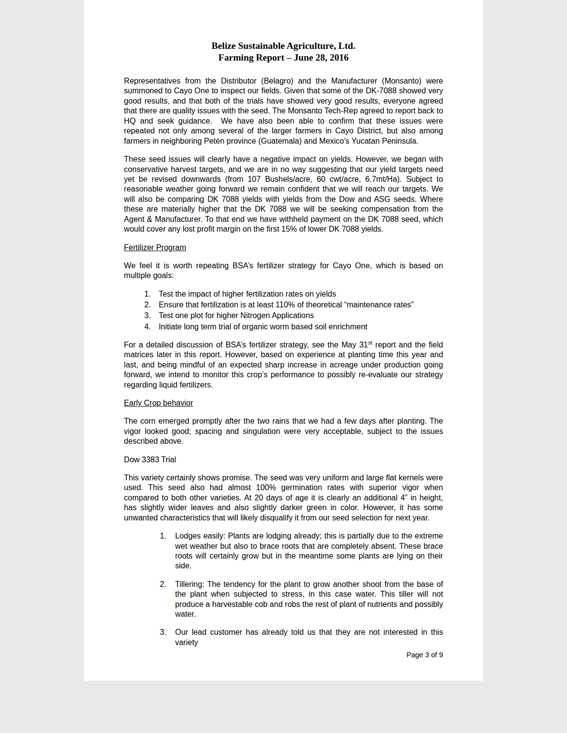Belize Sustainable Agriculture, Ltd. Farming Report – June 28, 2016
Representatives from the Distributor (Belagro) and the Manufacturer (Monsanto) were summoned to Cayo One to inspect our fields. Given that some of the DK-7088 showed very good results, and that both of the trials have showed very good results, everyone agreed that there are quality issues with the seed. The Monsanto Tech-Rep agreed to report back to HQ and seek guidance. We have also been able to confirm that these issues were repeated not only among several of the larger farmers in Cayo District, but also among farmers in neighboring Petén province (Guatemala) and Mexico’s Yucatan Peninsula.
These seed issues will clearly have a negative impact on yields. However, we began with conservative harvest targets, and we are in no way suggesting that our yield targets need yet be revised downwards (from 107 Bushels/acre, 60 cwt/acre, 6.7mt/Ha). Subject to reasonable weather going forward we remain confident that we will reach our targets. We will also be comparing DK 7088 yields with yields from the Dow and ASG seeds. Where these are materially higher that the DK 7088 we will be seeking compensation from the Agent & Manufacturer. To that end we have withheld payment on the DK 7088 seed, which would cover any lost profit margin on the first 15% of lower DK 7088 yields.
Fertilizer Program
We feel it is worth repeating BSA’s fertilizer strategy for Cayo One, which is based on multiple goals:
Test the impact of higher fertilization rates on yields
Ensure that fertilization is at least 110% of theoretical “maintenance rates”
Test one plot for higher Nitrogen Applications
Initiate long term trial of organic worm based soil enrichment
For a detailed discussion of BSA’s fertilizer strategy, see the May 31st report and the field matrices later in this report. However, based on experience at planting time this year and last, and being mindful of an expected sharp increase in acreage under production going forward, we intend to monitor this crop’s performance to possibly re-evaluate our strategy regarding liquid fertilizers.
Early Crop behavior
The corn emerged promptly after the two rains that we had a few days after planting. The vigor looked good; spacing and singulation were very acceptable, subject to the issues described above.
Dow 3383 Trial
This variety certainly shows promise. The seed was very uniform and large flat kernels were used. This seed also had almost 100% germination rates with superior vigor when compared to both other varieties. At 20 days of age it is clearly an additional 4” in height, has slightly wider leaves and also slightly darker green in color. However, it has some unwanted characteristics that will likely disqualify it from our seed selection for next year.
Lodges easily: Plants are lodging already; this is partially due to the extreme wet weather but also to brace roots that are completely absent. These brace roots will certainly grow but in the meantime some plants are lying on their side.
Tillering: The tendency for the plant to grow another shoot from the base of the plant when subjected to stress, in this case water. This tiller will not produce a harvestable cob and robs the rest of plant of nutrients and possibly water.
Our lead customer has already told us that they are not interested in this variety
Page 3 of 9